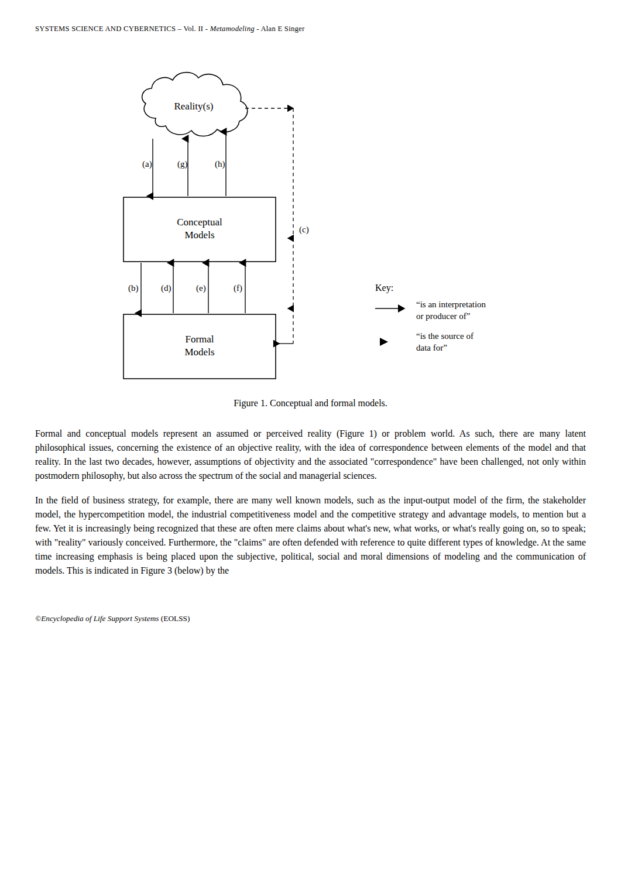SYSTEMS SCIENCE AND CYBERNETICS – Vol. II - Metamodeling - Alan E Singer
Reality(s) Conceptual Models Formal Models (a) (g) (h) (b) (d) (e) (f) (c) Key: “is an interpretation or producer of” “is the source of data for”
Figure 1. Conceptual and formal models.
Formal and conceptual models represent an assumed or perceived reality (Figure 1) or problem world. As such, there are many latent philosophical issues, concerning the existence of an objective reality, with the idea of correspondence between elements of the model and that reality. In the last two decades, however, assumptions of objectivity and the associated "correspondence" have been challenged, not only within postmodern philosophy, but also across the spectrum of the social and managerial sciences.
In the field of business strategy, for example, there are many well known models, such as the input-output model of the firm, the stakeholder model, the hypercompetition model, the industrial competitiveness model and the competitive strategy and advantage models, to mention but a few. Yet it is increasingly being recognized that these are often mere claims about what's new, what works, or what's really going on, so to speak; with "reality" variously conceived. Furthermore, the "claims" are often defended with reference to quite different types of knowledge. At the same time increasing emphasis is being placed upon the subjective, political, social and moral dimensions of modeling and the communication of models. This is indicated in Figure 3 (below) by the
©Encyclopedia of Life Support Systems (EOLSS)